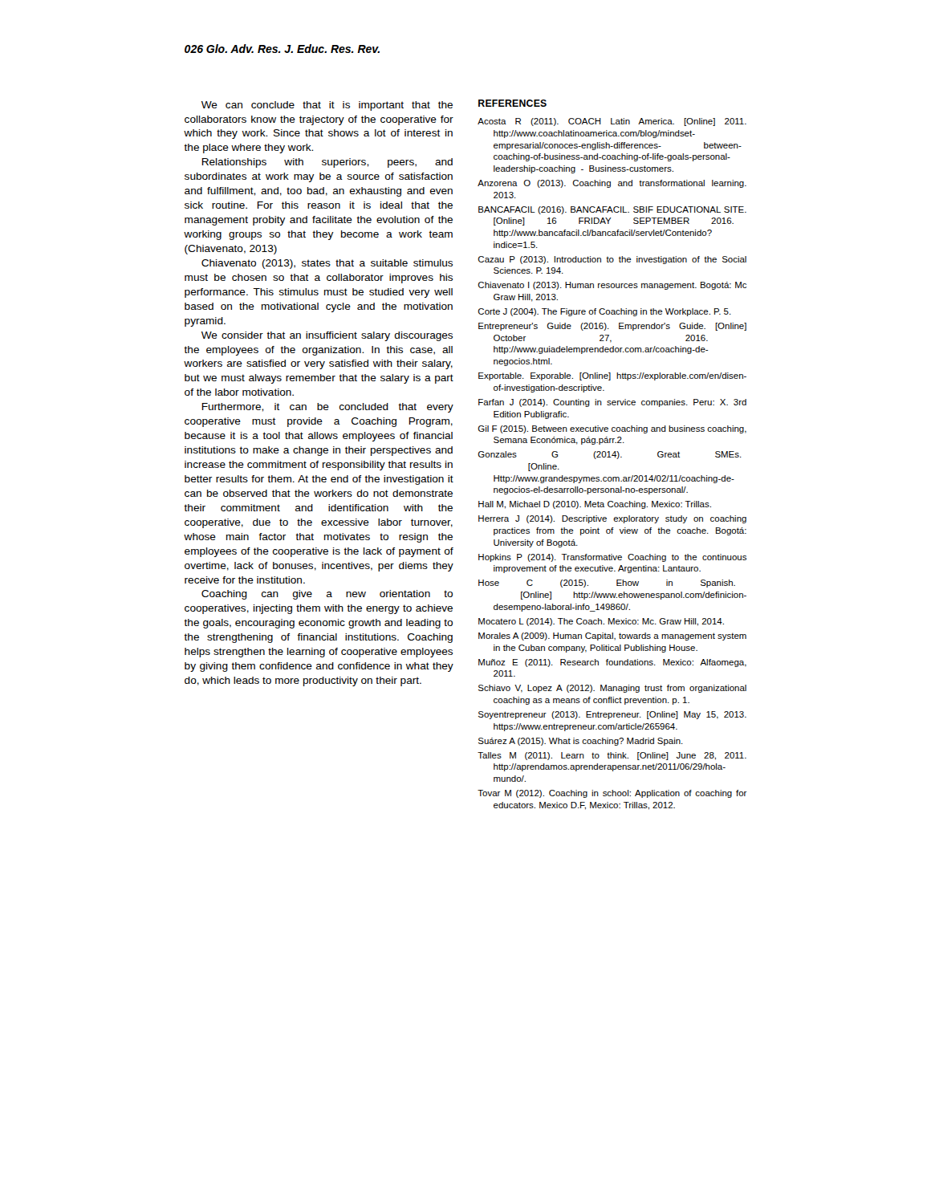026 Glo. Adv. Res. J. Educ. Res. Rev.
We can conclude that it is important that the collaborators know the trajectory of the cooperative for which they work. Since that shows a lot of interest in the place where they work.
Relationships with superiors, peers, and subordinates at work may be a source of satisfaction and fulfillment, and, too bad, an exhausting and even sick routine. For this reason it is ideal that the management probity and facilitate the evolution of the working groups so that they become a work team (Chiavenato, 2013)
Chiavenato (2013), states that a suitable stimulus must be chosen so that a collaborator improves his performance. This stimulus must be studied very well based on the motivational cycle and the motivation pyramid.
We consider that an insufficient salary discourages the employees of the organization. In this case, all workers are satisfied or very satisfied with their salary, but we must always remember that the salary is a part of the labor motivation.
Furthermore, it can be concluded that every cooperative must provide a Coaching Program, because it is a tool that allows employees of financial institutions to make a change in their perspectives and increase the commitment of responsibility that results in better results for them. At the end of the investigation it can be observed that the workers do not demonstrate their commitment and identification with the cooperative, due to the excessive labor turnover, whose main factor that motivates to resign the employees of the cooperative is the lack of payment of overtime, lack of bonuses, incentives, per diems they receive for the institution.
Coaching can give a new orientation to cooperatives, injecting them with the energy to achieve the goals, encouraging economic growth and leading to the strengthening of financial institutions. Coaching helps strengthen the learning of cooperative employees by giving them confidence and confidence in what they do, which leads to more productivity on their part.
REFERENCES
Acosta R (2011). COACH Latin America. [Online] 2011. http://www.coachlatinoamerica.com/blog/mindset-empresarial/conoces-english-differences- between-coaching-of-business-and-coaching-of-life-goals-personal-leadership-coaching - Business-customers.
Anzorena O (2013). Coaching and transformational learning. 2013.
BANCAFACIL (2016). BANCAFACIL. SBIF EDUCATIONAL SITE. [Online] 16 FRIDAY SEPTEMBER 2016. http://www.bancafacil.cl/bancafacil/servlet/Contenido?indice=1.5.
Cazau P (2013). Introduction to the investigation of the Social Sciences. P. 194.
Chiavenato I (2013). Human resources management. Bogotá: Mc Graw Hill, 2013.
Corte J (2004). The Figure of Coaching in the Workplace. P. 5.
Entrepreneur's Guide (2016). Emprendor's Guide. [Online] October 27, 2016. http://www.guiadelemprendedor.com.ar/coaching-de-negocios.html.
Exportable. Exporable. [Online] https://explorable.com/en/disen-of-investigation-descriptive.
Farfan J (2014). Counting in service companies. Peru: X. 3rd Edition Publigrafic.
Gil F (2015). Between executive coaching and business coaching, Semana Económica, pág.párr.2.
Gonzales G (2014). Great SMEs. [Online. Http://www.grandespymes.com.ar/2014/02/11/coaching-de-negocios-el-desarrollo-personal-no-espersonal/.
Hall M, Michael D (2010). Meta Coaching. Mexico: Trillas.
Herrera J (2014). Descriptive exploratory study on coaching practices from the point of view of the coache. Bogotá: University of Bogotá.
Hopkins P (2014). Transformative Coaching to the continuous improvement of the executive. Argentina: Lantauro.
Hose C (2015). Ehow in Spanish. [Online] http://www.ehowenespanol.com/definicion-desempeno-laboral-info_149860/.
Mocatero L (2014). The Coach. Mexico: Mc. Graw Hill, 2014.
Morales A (2009). Human Capital, towards a management system in the Cuban company, Political Publishing House.
Muñoz E (2011). Research foundations. Mexico: Alfaomega, 2011.
Schiavo V, Lopez A (2012). Managing trust from organizational coaching as a means of conflict prevention. p. 1.
Soyentrepreneur (2013). Entrepreneur. [Online] May 15, 2013. https://www.entrepreneur.com/article/265964.
Suárez A (2015). What is coaching? Madrid Spain.
Talles M (2011). Learn to think. [Online] June 28, 2011. http://aprendamos.aprenderapensar.net/2011/06/29/hola-mundo/.
Tovar M (2012). Coaching in school: Application of coaching for educators. Mexico D.F, Mexico: Trillas, 2012.